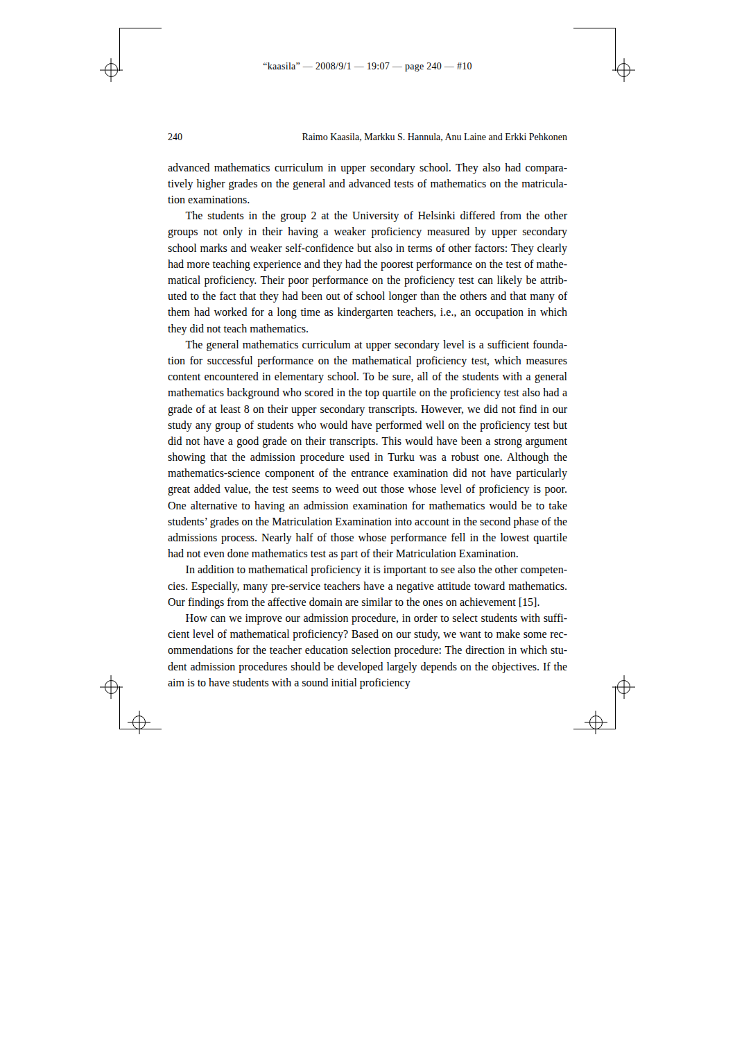“kaasila” — 2008/9/1 — 19:07 — page 240 — #10
240 Raimo Kaasila, Markku S. Hannula, Anu Laine and Erkki Pehkonen
advanced mathematics curriculum in upper secondary school. They also had comparatively higher grades on the general and advanced tests of mathematics on the matriculation examinations.
The students in the group 2 at the University of Helsinki differed from the other groups not only in their having a weaker proficiency measured by upper secondary school marks and weaker self-confidence but also in terms of other factors: They clearly had more teaching experience and they had the poorest performance on the test of mathematical proficiency. Their poor performance on the proficiency test can likely be attributed to the fact that they had been out of school longer than the others and that many of them had worked for a long time as kindergarten teachers, i.e., an occupation in which they did not teach mathematics.
The general mathematics curriculum at upper secondary level is a sufficient foundation for successful performance on the mathematical proficiency test, which measures content encountered in elementary school. To be sure, all of the students with a general mathematics background who scored in the top quartile on the proficiency test also had a grade of at least 8 on their upper secondary transcripts. However, we did not find in our study any group of students who would have performed well on the proficiency test but did not have a good grade on their transcripts. This would have been a strong argument showing that the admission procedure used in Turku was a robust one. Although the mathematics-science component of the entrance examination did not have particularly great added value, the test seems to weed out those whose level of proficiency is poor. One alternative to having an admission examination for mathematics would be to take students’ grades on the Matriculation Examination into account in the second phase of the admissions process. Nearly half of those whose performance fell in the lowest quartile had not even done mathematics test as part of their Matriculation Examination.
In addition to mathematical proficiency it is important to see also the other competencies. Especially, many pre-service teachers have a negative attitude toward mathematics. Our findings from the affective domain are similar to the ones on achievement [15].
How can we improve our admission procedure, in order to select students with sufficient level of mathematical proficiency? Based on our study, we want to make some recommendations for the teacher education selection procedure: The direction in which student admission procedures should be developed largely depends on the objectives. If the aim is to have students with a sound initial proficiency